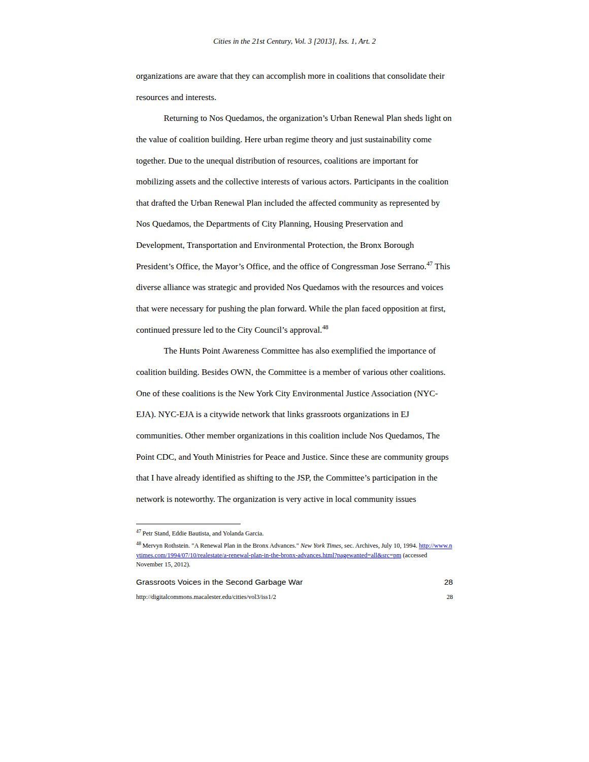Cities in the 21st Century, Vol. 3 [2013], Iss. 1, Art. 2
organizations are aware that they can accomplish more in coalitions that consolidate their resources and interests.
Returning to Nos Quedamos, the organization’s Urban Renewal Plan sheds light on the value of coalition building. Here urban regime theory and just sustainability come together. Due to the unequal distribution of resources, coalitions are important for mobilizing assets and the collective interests of various actors. Participants in the coalition that drafted the Urban Renewal Plan included the affected community as represented by Nos Quedamos, the Departments of City Planning, Housing Preservation and Development, Transportation and Environmental Protection, the Bronx Borough President’s Office, the Mayor’s Office, and the office of Congressman Jose Serrano.47 This diverse alliance was strategic and provided Nos Quedamos with the resources and voices that were necessary for pushing the plan forward. While the plan faced opposition at first, continued pressure led to the City Council’s approval.48
The Hunts Point Awareness Committee has also exemplified the importance of coalition building. Besides OWN, the Committee is a member of various other coalitions. One of these coalitions is the New York City Environmental Justice Association (NYC-EJA). NYC-EJA is a citywide network that links grassroots organizations in EJ communities. Other member organizations in this coalition include Nos Quedamos, The Point CDC, and Youth Ministries for Peace and Justice. Since these are community groups that I have already identified as shifting to the JSP, the Committee’s participation in the network is noteworthy. The organization is very active in local community issues
47 Petr Stand, Eddie Bautista, and Yolanda Garcia.
48 Mervyn Rothstein. "A Renewal Plan in the Bronx Advances." New York Times, sec. Archives, July 10, 1994. http://www.nytimes.com/1994/07/10/realestate/a-renewal-plan-in-the-bronx-advances.html?pagewanted=all&src=pm (accessed November 15, 2012).
Grassroots Voices in the Second Garbage War 28
http://digitalcommons.macalester.edu/cities/vol3/iss1/2 28